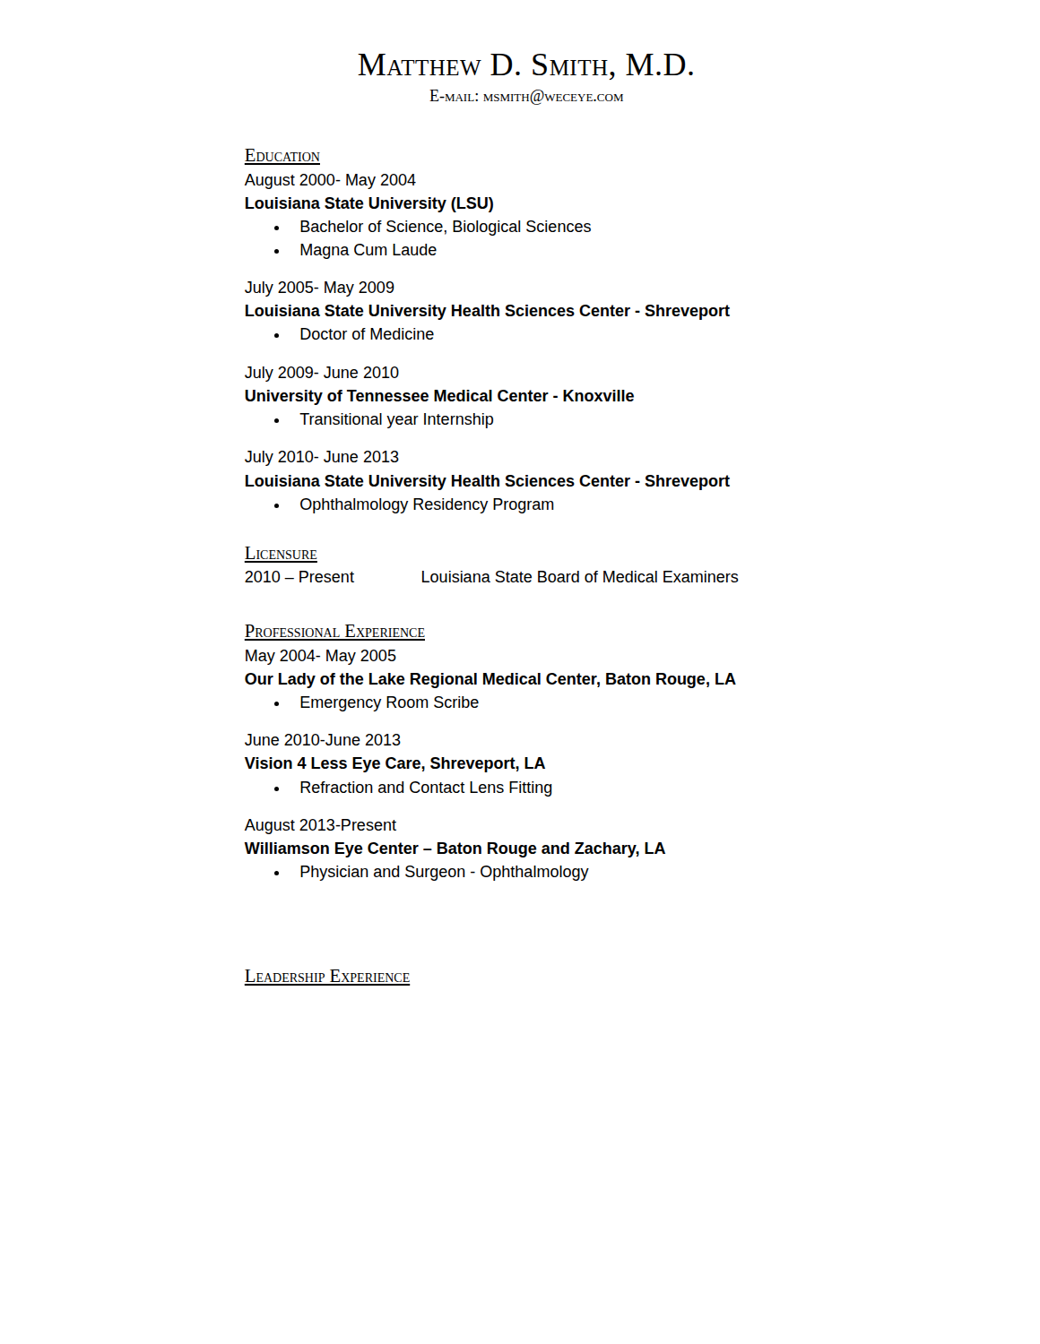Matthew D. Smith, M.D.
E-mail: msmith@weceye.com
Education
August 2000- May 2004
Louisiana State University (LSU)
Bachelor of Science, Biological Sciences
Magna Cum Laude
July 2005- May 2009
Louisiana State University Health Sciences Center - Shreveport
Doctor of Medicine
July 2009- June 2010
University of Tennessee Medical Center - Knoxville
Transitional year Internship
July 2010- June 2013
Louisiana State University Health Sciences Center - Shreveport
Ophthalmology Residency Program
Licensure
2010 – Present Louisiana State Board of Medical Examiners
Professional Experience
May 2004- May 2005
Our Lady of the Lake Regional Medical Center, Baton Rouge, LA
Emergency Room Scribe
June 2010-June 2013
Vision 4 Less Eye Care, Shreveport, LA
Refraction and Contact Lens Fitting
August 2013-Present
Williamson Eye Center – Baton Rouge and Zachary, LA
Physician and Surgeon - Ophthalmology
Leadership Experience